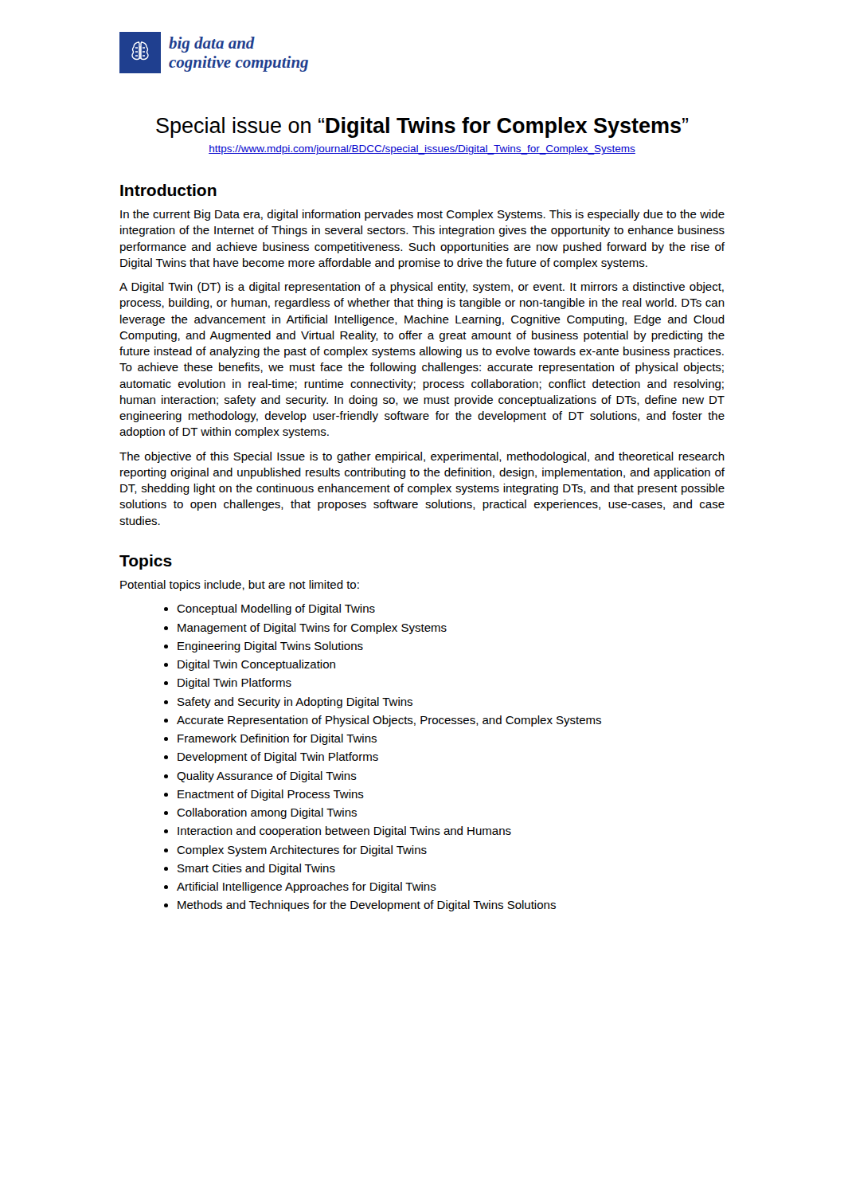big data and
cognitive computing
Special issue on “Digital Twins for Complex Systems”
https://www.mdpi.com/journal/BDCC/special_issues/Digital_Twins_for_Complex_Systems
Introduction
In the current Big Data era, digital information pervades most Complex Systems. This is especially due to the wide integration of the Internet of Things in several sectors. This integration gives the opportunity to enhance business performance and achieve business competitiveness. Such opportunities are now pushed forward by the rise of Digital Twins that have become more affordable and promise to drive the future of complex systems.
A Digital Twin (DT) is a digital representation of a physical entity, system, or event. It mirrors a distinctive object, process, building, or human, regardless of whether that thing is tangible or non-tangible in the real world. DTs can leverage the advancement in Artificial Intelligence, Machine Learning, Cognitive Computing, Edge and Cloud Computing, and Augmented and Virtual Reality, to offer a great amount of business potential by predicting the future instead of analyzing the past of complex systems allowing us to evolve towards ex-ante business practices. To achieve these benefits, we must face the following challenges: accurate representation of physical objects; automatic evolution in real-time; runtime connectivity; process collaboration; conflict detection and resolving; human interaction; safety and security. In doing so, we must provide conceptualizations of DTs, define new DT engineering methodology, develop user-friendly software for the development of DT solutions, and foster the adoption of DT within complex systems.
The objective of this Special Issue is to gather empirical, experimental, methodological, and theoretical research reporting original and unpublished results contributing to the definition, design, implementation, and application of DT, shedding light on the continuous enhancement of complex systems integrating DTs, and that present possible solutions to open challenges, that proposes software solutions, practical experiences, use-cases, and case studies.
Topics
Potential topics include, but are not limited to:
Conceptual Modelling of Digital Twins
Management of Digital Twins for Complex Systems
Engineering Digital Twins Solutions
Digital Twin Conceptualization
Digital Twin Platforms
Safety and Security in Adopting Digital Twins
Accurate Representation of Physical Objects, Processes, and Complex Systems
Framework Definition for Digital Twins
Development of Digital Twin Platforms
Quality Assurance of Digital Twins
Enactment of Digital Process Twins
Collaboration among Digital Twins
Interaction and cooperation between Digital Twins and Humans
Complex System Architectures for Digital Twins
Smart Cities and Digital Twins
Artificial Intelligence Approaches for Digital Twins
Methods and Techniques for the Development of Digital Twins Solutions